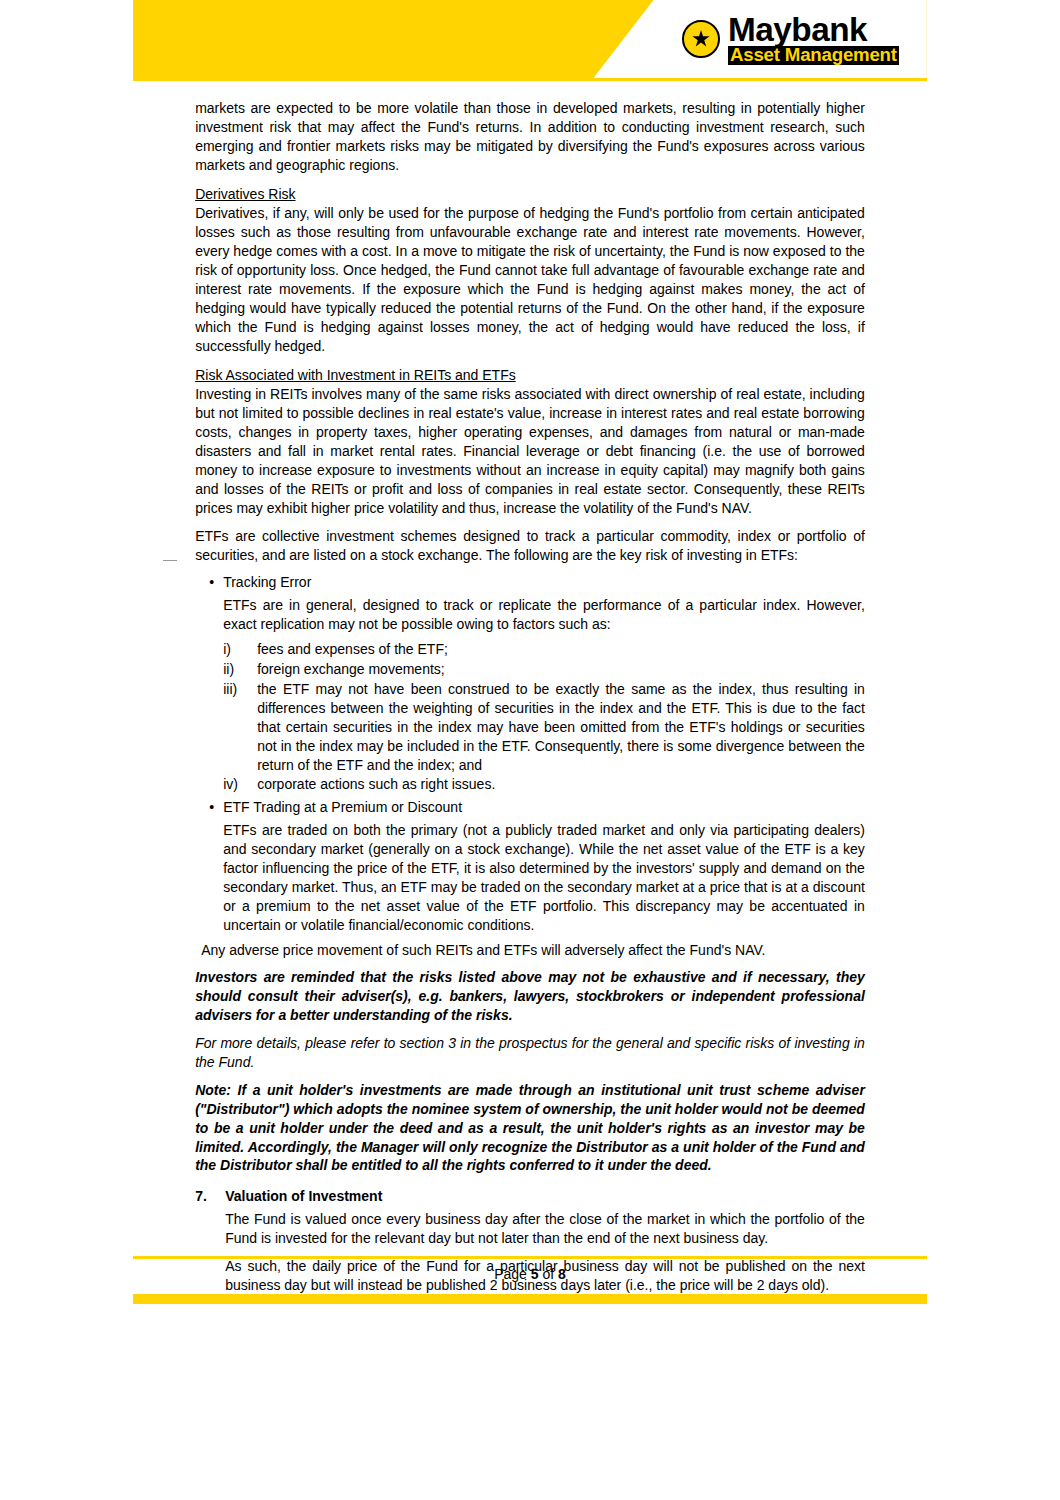Maybank Asset Management
markets are expected to be more volatile than those in developed markets, resulting in potentially higher investment risk that may affect the Fund's returns. In addition to conducting investment research, such emerging and frontier markets risks may be mitigated by diversifying the Fund's exposures across various markets and geographic regions.
Derivatives Risk
Derivatives, if any, will only be used for the purpose of hedging the Fund's portfolio from certain anticipated losses such as those resulting from unfavourable exchange rate and interest rate movements. However, every hedge comes with a cost. In a move to mitigate the risk of uncertainty, the Fund is now exposed to the risk of opportunity loss. Once hedged, the Fund cannot take full advantage of favourable exchange rate and interest rate movements. If the exposure which the Fund is hedging against makes money, the act of hedging would have typically reduced the potential returns of the Fund. On the other hand, if the exposure which the Fund is hedging against losses money, the act of hedging would have reduced the loss, if successfully hedged.
Risk Associated with Investment in REITs and ETFs
Investing in REITs involves many of the same risks associated with direct ownership of real estate, including but not limited to possible declines in real estate's value, increase in interest rates and real estate borrowing costs, changes in property taxes, higher operating expenses, and damages from natural or man-made disasters and fall in market rental rates. Financial leverage or debt financing (i.e. the use of borrowed money to increase exposure to investments without an increase in equity capital) may magnify both gains and losses of the REITs or profit and loss of companies in real estate sector. Consequently, these REITs prices may exhibit higher price volatility and thus, increase the volatility of the Fund's NAV.
ETFs are collective investment schemes designed to track a particular commodity, index or portfolio of securities, and are listed on a stock exchange. The following are the key risk of investing in ETFs:
•
Tracking Error
ETFs are in general, designed to track or replicate the performance of a particular index. However, exact replication may not be possible owing to factors such as:
i)
fees and expenses of the ETF;
ii)
foreign exchange movements;
iii)
the ETF may not have been construed to be exactly the same as the index, thus resulting in differences between the weighting of securities in the index and the ETF. This is due to the fact that certain securities in the index may have been omitted from the ETF's holdings or securities not in the index may be included in the ETF. Consequently, there is some divergence between the return of the ETF and the index; and
iv)
corporate actions such as right issues.
•
ETF Trading at a Premium or Discount
ETFs are traded on both the primary (not a publicly traded market and only via participating dealers) and secondary market (generally on a stock exchange). While the net asset value of the ETF is a key factor influencing the price of the ETF, it is also determined by the investors' supply and demand on the secondary market. Thus, an ETF may be traded on the secondary market at a price that is at a discount or a premium to the net asset value of the ETF portfolio. This discrepancy may be accentuated in uncertain or volatile financial/economic conditions.
Any adverse price movement of such REITs and ETFs will adversely affect the Fund's NAV.
Investors are reminded that the risks listed above may not be exhaustive and if necessary, they should consult their adviser(s), e.g. bankers, lawyers, stockbrokers or independent professional advisers for a better understanding of the risks.
For more details, please refer to section 3 in the prospectus for the general and specific risks of investing in the Fund.
Note: If a unit holder's investments are made through an institutional unit trust scheme adviser ("Distributor") which adopts the nominee system of ownership, the unit holder would not be deemed to be a unit holder under the deed and as a result, the unit holder's rights as an investor may be limited. Accordingly, the Manager will only recognize the Distributor as a unit holder of the Fund and the Distributor shall be entitled to all the rights conferred to it under the deed.
7.
Valuation of Investment
The Fund is valued once every business day after the close of the market in which the portfolio of the Fund is invested for the relevant day but not later than the end of the next business day.
As such, the daily price of the Fund for a particular business day will not be published on the next business day but will instead be published 2 business days later (i.e., the price will be 2 days old).
Page 5 of 8